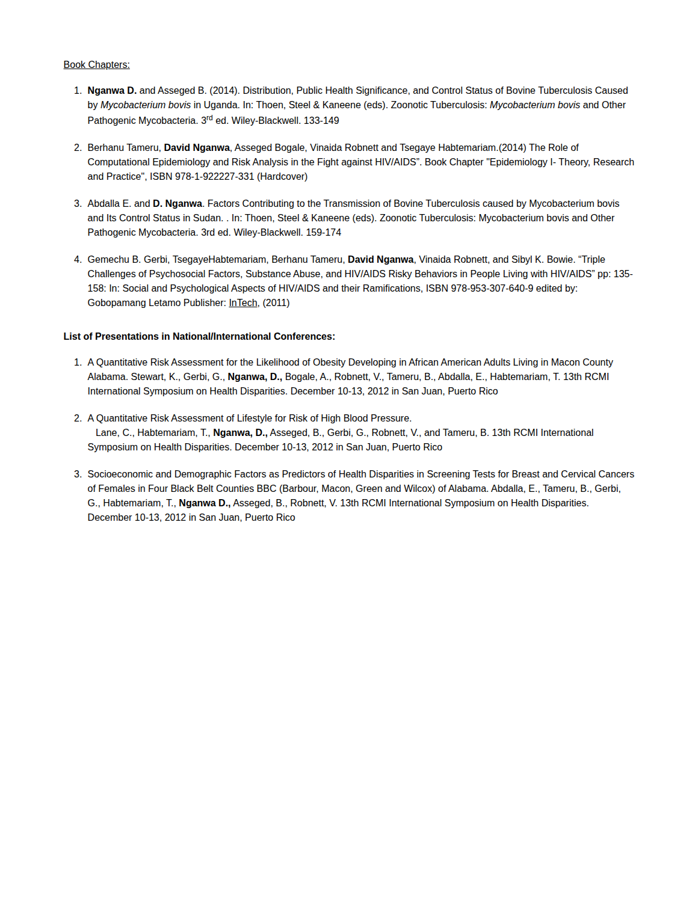Book Chapters:
Nganwa D. and Asseged B. (2014). Distribution, Public Health Significance, and Control Status of Bovine Tuberculosis Caused by Mycobacterium bovis in Uganda. In: Thoen, Steel & Kaneene (eds). Zoonotic Tuberculosis: Mycobacterium bovis and Other Pathogenic Mycobacteria. 3rd ed. Wiley-Blackwell. 133-149
Berhanu Tameru, David Nganwa, Asseged Bogale, Vinaida Robnett and Tsegaye Habtemariam.(2014) The Role of Computational Epidemiology and Risk Analysis in the Fight against HIV/AIDS”. Book Chapter "Epidemiology I- Theory, Research and Practice", ISBN 978-1-922227-331 (Hardcover)
Abdalla E. and D. Nganwa. Factors Contributing to the Transmission of Bovine Tuberculosis caused by Mycobacterium bovis and Its Control Status in Sudan. . In: Thoen, Steel & Kaneene (eds). Zoonotic Tuberculosis: Mycobacterium bovis and Other Pathogenic Mycobacteria. 3rd ed. Wiley-Blackwell. 159-174
Gemechu B. Gerbi, TsegayeHabtemariam, Berhanu Tameru, David Nganwa, Vinaida Robnett, and Sibyl K. Bowie. “Triple Challenges of Psychosocial Factors, Substance Abuse, and HIV/AIDS Risky Behaviors in People Living with HIV/AIDS” pp: 135-158: In: Social and Psychological Aspects of HIV/AIDS and their Ramifications, ISBN 978-953-307-640-9 edited by: Gobopamang Letamo Publisher: InTech, (2011)
List of Presentations in National/International Conferences:
A Quantitative Risk Assessment for the Likelihood of Obesity Developing in African American Adults Living in Macon County Alabama. Stewart, K., Gerbi, G., Nganwa, D., Bogale, A., Robnett, V., Tameru, B., Abdalla, E., Habtemariam, T. 13th RCMI International Symposium on Health Disparities. December 10-13, 2012 in San Juan, Puerto Rico
A Quantitative Risk Assessment of Lifestyle for Risk of High Blood Pressure.
Lane, C., Habtemariam, T., Nganwa, D., Asseged, B., Gerbi, G., Robnett, V., and Tameru, B. 13th RCMI International Symposium on Health Disparities. December 10-13, 2012 in San Juan, Puerto Rico
Socioeconomic and Demographic Factors as Predictors of Health Disparities in Screening Tests for Breast and Cervical Cancers of Females in Four Black Belt Counties BBC (Barbour, Macon, Green and Wilcox) of Alabama. Abdalla, E., Tameru, B., Gerbi, G., Habtemariam, T., Nganwa D., Asseged, B., Robnett, V. 13th RCMI International Symposium on Health Disparities. December 10-13, 2012 in San Juan, Puerto Rico